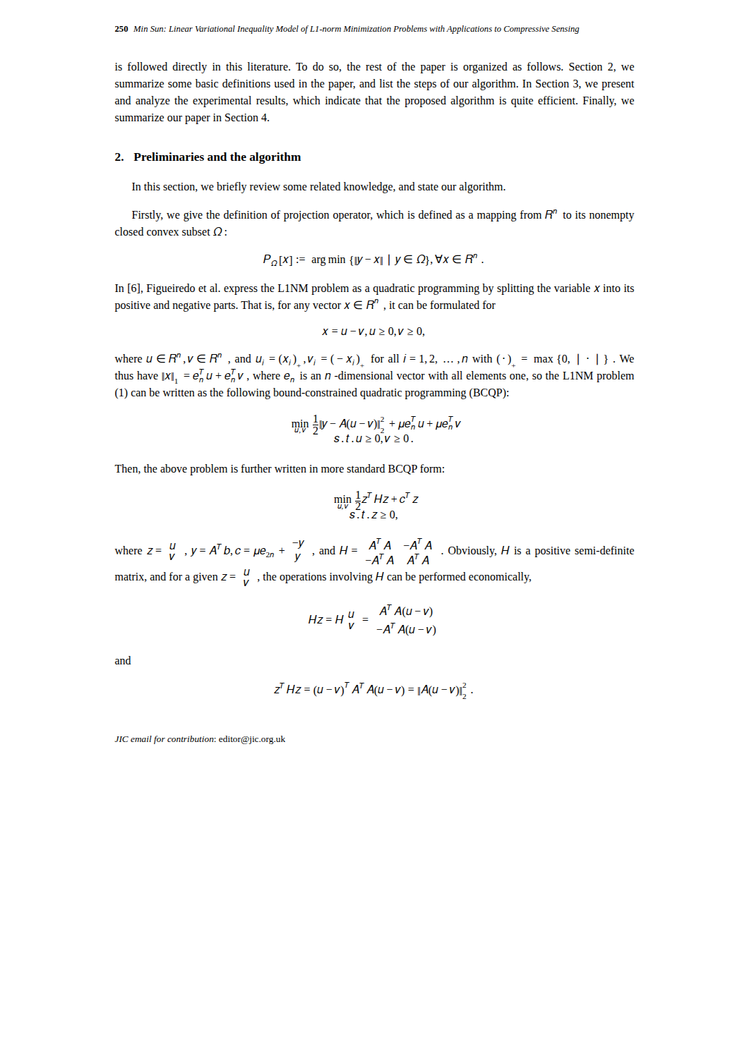250 Min Sun: Linear Variational Inequality Model of L1-norm Minimization Problems with Applications to Compressive Sensing
is followed directly in this literature. To do so, the rest of the paper is organized as follows. Section 2, we summarize some basic definitions used in the paper, and list the steps of our algorithm. In Section 3, we present and analyze the experimental results, which indicate that the proposed algorithm is quite efficient. Finally, we summarize our paper in Section 4.
2. Preliminaries and the algorithm
In this section, we briefly review some related knowledge, and state our algorithm.
Firstly, we give the definition of projection operator, which is defined as a mapping from Rn to its nonempty closed convex subset Ω :
PΩ [x] := arg min { ‖y−x‖ ∣ y∈Ω } , ∀x∈Rn .
In [6], Figueiredo et al. express the L1NM problem as a quadratic programming by splitting the variable x into its positive and negative parts. That is, for any vector x∈Rn , it can be formulated for
x=u−v, u≥0, v≥0,
where u∈Rn,v∈Rn , and ui=(xi)+,vi=(−xi)+ for all i=1,2,…,n with (⋅)+=max{0,∣⋅∣} . We thus have ‖x‖1=enTu+enTv , where en is an n -dimensional vector with all elements one, so the L1NM problem (1) can be written as the following bound-constrained quadratic programming (BCQP):
minu,v 12 ‖y−A(u−v)‖22 + μenTu + μenTv s.t. u≥0, v≥0.
Then, the above problem is further written in more standard BCQP form:
minu,v 12 zTHz + cTz s.t. z≥0,
where z=uv , y=ATb,c=μe2n+−yy , and H=ATA−ATA−ATAATA . Obviously, H is a positive semi-definite matrix, and for a given z=uv , the operations involving H can be performed economically,
Hz=H uv = ATA(u−v) −ATA(u−v)
and
zTHz = (u−v)T ATA (u−v) = ‖A(u−v)‖22 .
JIC email for contribution: editor@jic.org.uk